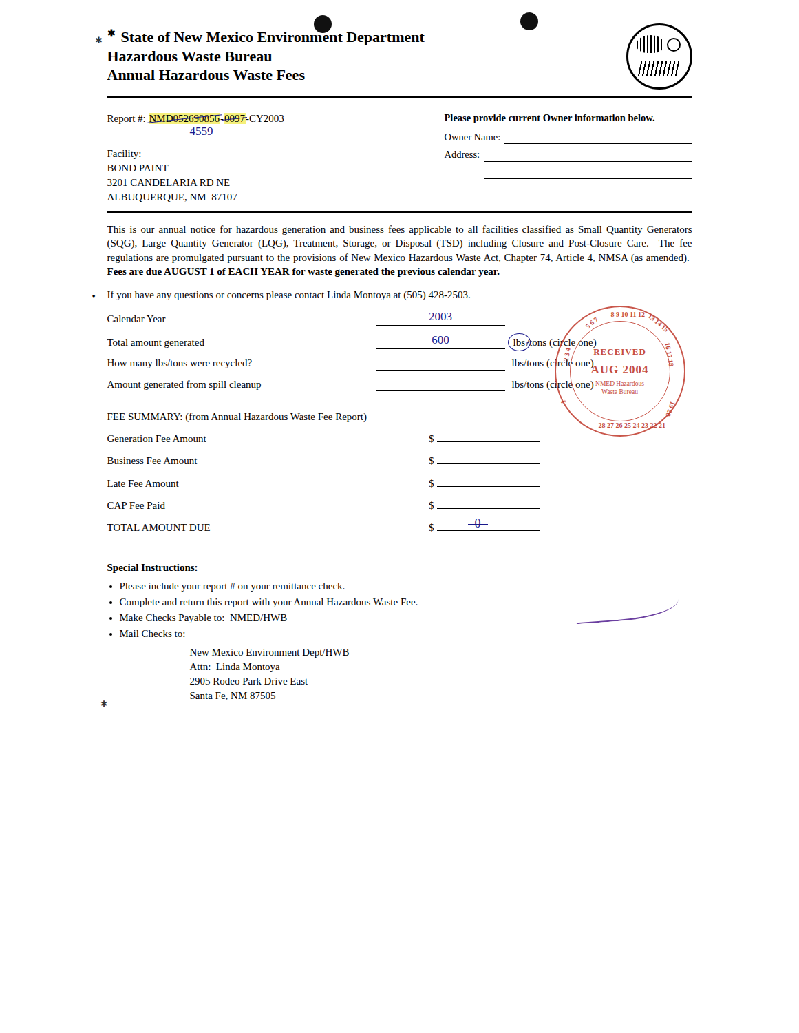✱
✱State of New Mexico Environment Department
Hazardous Waste Bureau
Annual Hazardous Waste Fees
Report #: NMD052690856-0097-CY2003
4559
Facility:
BOND PAINT
3201 CANDELARIA RD NE
ALBUQUERQUE, NM 87107
Please provide current Owner information below.
Owner Name:
Address:
Address:
This is our annual notice for hazardous generation and business fees applicable to all facilities classified as Small Quantity Generators (SQG), Large Quantity Generator (LQG), Treatment, Storage, or Disposal (TSD) including Closure and Post-Closure Care. The fee regulations are promulgated pursuant to the provisions of New Mexico Hazardous Waste Act, Chapter 74, Article 4, NMSA (as amended). Fees are due AUGUST 1 of EACH YEAR for waste generated the previous calendar year.
•If you have any questions or concerns please contact Linda Montoya at (505) 428-2503.
8 9 10 11 12 5 6 7 13 14 15 2 3 4 16 17 18 1 19 20 28 27 26 25 24 23 22 21
RECEIVED
AUG 2004
NMED Hazardous
Waste Bureau
| Calendar Year | 2003 | |
| Total amount generated | 600 | lbs / tons (circle one) |
| How many lbs/tons were recycled? | | lbs/tons (circle one) |
| Amount generated from spill cleanup | | lbs/tons (circle one) |
FEE SUMMARY: (from Annual Hazardous Waste Fee Report)
| Generation Fee Amount | $ |
| Business Fee Amount | $ |
| Late Fee Amount | $ |
| CAP Fee Paid | $ |
| TOTAL AMOUNT DUE | $ 0 |
Special Instructions:
Please include your report # on your remittance check.
Complete and return this report with your Annual Hazardous Waste Fee.
Make Checks Payable to: NMED/HWB
Mail Checks to:
New Mexico Environment Dept/HWB
Attn: Linda Montoya
2905 Rodeo Park Drive East
Santa Fe, NM 87505
✱